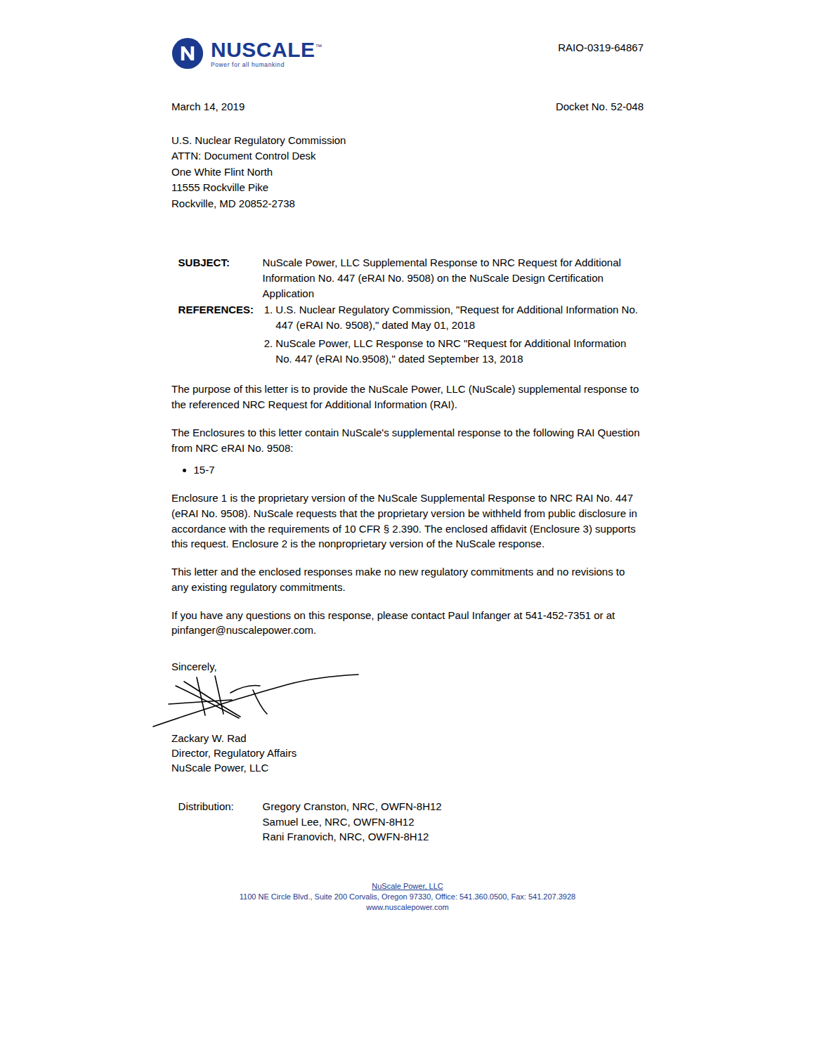NUSCALE™
Power for all humankind
RAIO-0319-64867
March 14, 2019
Docket No. 52-048
U.S. Nuclear Regulatory Commission
ATTN: Document Control Desk
One White Flint North
11555 Rockville Pike
Rockville, MD 20852-2738
SUBJECT:
NuScale Power, LLC Supplemental Response to NRC Request for Additional Information No. 447 (eRAI No. 9508) on the NuScale Design Certification Application
REFERENCES:
U.S. Nuclear Regulatory Commission, "Request for Additional Information No. 447 (eRAI No. 9508)," dated May 01, 2018
NuScale Power, LLC Response to NRC "Request for Additional Information No. 447 (eRAI No.9508)," dated September 13, 2018
The purpose of this letter is to provide the NuScale Power, LLC (NuScale) supplemental response to the referenced NRC Request for Additional Information (RAI).
The Enclosures to this letter contain NuScale's supplemental response to the following RAI Question from NRC eRAI No. 9508:
15-7
Enclosure 1 is the proprietary version of the NuScale Supplemental Response to NRC RAI No. 447 (eRAI No. 9508). NuScale requests that the proprietary version be withheld from public disclosure in accordance with the requirements of 10 CFR § 2.390. The enclosed affidavit (Enclosure 3) supports this request. Enclosure 2 is the nonproprietary version of the NuScale response.
This letter and the enclosed responses make no new regulatory commitments and no revisions to any existing regulatory commitments.
If you have any questions on this response, please contact Paul Infanger at 541-452-7351 or at pinfanger@nuscalepower.com.
Sincerely,
Zackary W. Rad
Director, Regulatory Affairs
NuScale Power, LLC
Distribution:
Gregory Cranston, NRC, OWFN-8H12
Samuel Lee, NRC, OWFN-8H12
Rani Franovich, NRC, OWFN-8H12
NuScale Power, LLC
1100 NE Circle Blvd., Suite 200 Corvalis, Oregon 97330, Office: 541.360.0500, Fax: 541.207.3928
www.nuscalepower.com